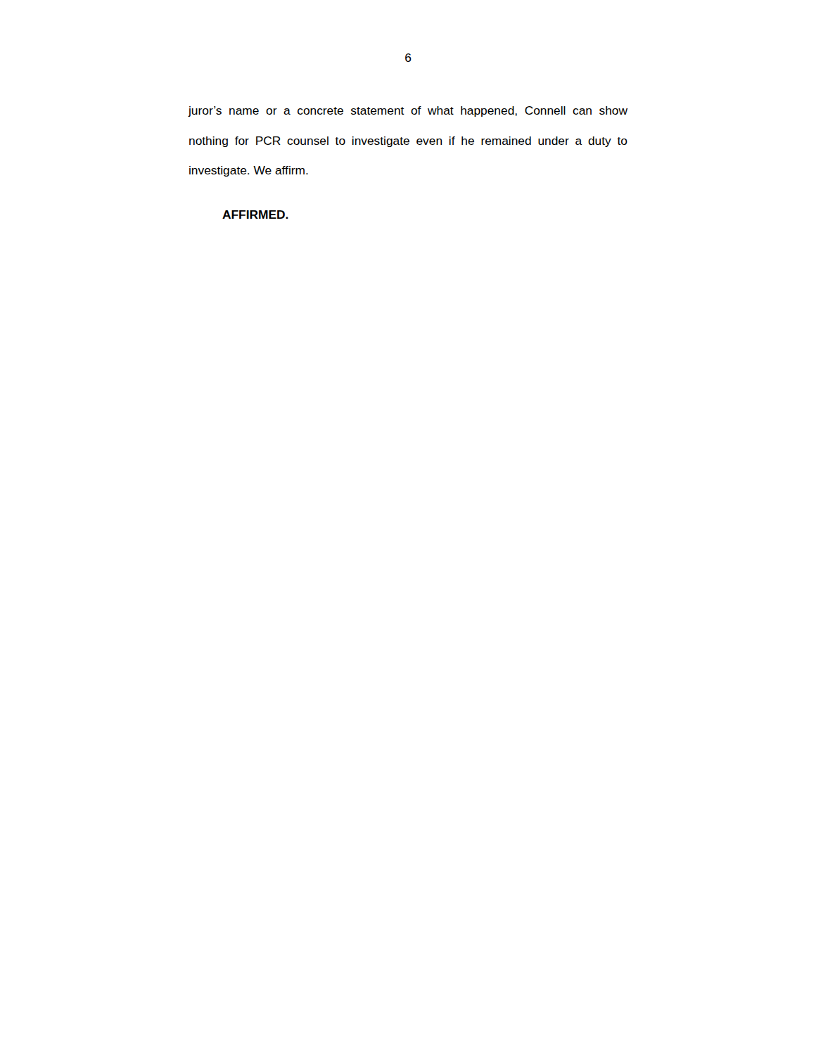6
juror’s name or a concrete statement of what happened, Connell can show nothing for PCR counsel to investigate even if he remained under a duty to investigate. We affirm.
AFFIRMED.